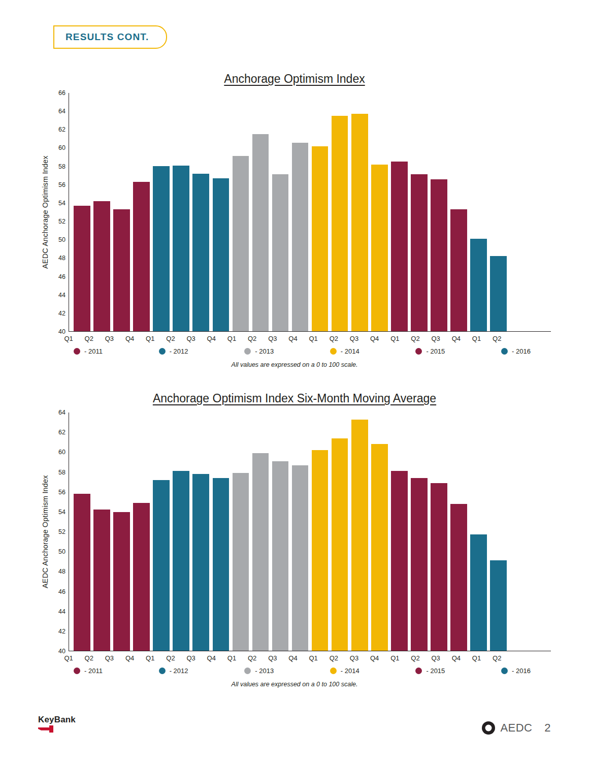Results Cont.
Anchorage Optimism Index
AEDC Anchorage Optimism Index
66 64 62 60 58 56 54 52 50 48 46 44 42 40
Q1 Q2 Q3 Q4 Q1 Q2 Q3 Q4 Q1 Q2 Q3 Q4 Q1 Q2 Q3 Q4 Q1 Q2 Q3 Q4 Q1 Q2 Q3 Q4
- 2011
- 2012
- 2013
- 2014
- 2015
- 2016
All values are expressed on a 0 to 100 scale.
Anchorage Optimism Index Six-Month Moving Average
AEDC Anchorage Optimism Index
64 62 60 58 56 54 52 50 48 46 44 42 40
Q1 Q2 Q3 Q4 Q1 Q2 Q3 Q4 Q1 Q2 Q3 Q4 Q1 Q2 Q3 Q4 Q1 Q2 Q3 Q4 Q1 Q2 Q3 Q4
- 2011
- 2012
- 2013
- 2014
- 2015
- 2016
All values are expressed on a 0 to 100 scale.
KeyBank
AEDC2